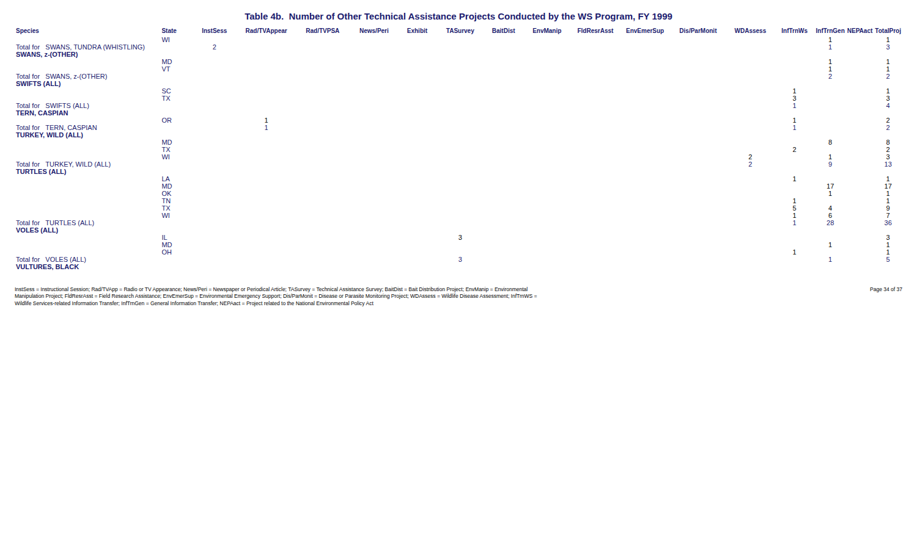Table 4b. Number of Other Technical Assistance Projects Conducted by the WS Program, FY 1999
| Species | State | InstSess | Rad/TVAppear | Rad/TVPSA | News/Peri | Exhibit | TASurvey | BaitDist | EnvManip | FldResrAsst | EnvEmerSup | Dis/ParMonit | WDAssess | InfTrnWs | InfTrnGen | NEPAact | TotalProj |
| --- | --- | --- | --- | --- | --- | --- | --- | --- | --- | --- | --- | --- | --- | --- | --- | --- | --- |
| | WI | | | | | | | | | | | | | | 1 | | 1 |
| Total for SWANS, TUNDRA (WHISTLING) | | 2 | | | | | | | | | | | | | 1 | | 3 |
| SWANS, z-(OTHER) |
| | MD | | | | | | | | | | | | | | 1 | | 1 |
| | VT | | | | | | | | | | | | | | 1 | | 1 |
| Total for SWANS, z-(OTHER) | | | | | | | | | | | | | | | 2 | | 2 |
| SWIFTS (ALL) |
| | SC | | | | | | | | | | | | | 1 | | | 1 |
| | TX | | | | | | | | | | | | | 3 | | | 3 |
| Total for SWIFTS (ALL) | | | | | | | | | | | | | | 1 | | | 4 |
| TERN, CASPIAN |
| | OR | | 1 | | | | | | | | | | | 1 | | | 2 |
| Total for TERN, CASPIAN | | | 1 | | | | | | | | | | | 1 | | | 2 |
| TURKEY, WILD (ALL) |
| | MD | | | | | | | | | | | | | | 8 | | 8 |
| | TX | | | | | | | | | | | | | 2 | | | 2 |
| | WI | | | | | | | | | | | | 2 | | 1 | | 3 |
| Total for TURKEY, WILD (ALL) | | | | | | | | | | | | | 2 | | 9 | | 13 |
| TURTLES (ALL) |
| | LA | | | | | | | | | | | | | 1 | | | 1 |
| | MD | | | | | | | | | | | | | | 17 | | 17 |
| | OK | | | | | | | | | | | | | | 1 | | 1 |
| | TN | | | | | | | | | | | | | 1 | | | 1 |
| | TX | | | | | | | | | | | | | 5 | 4 | | 9 |
| | WI | | | | | | | | | | | | | 1 | 6 | | 7 |
| Total for TURTLES (ALL) | | | | | | | | | | | | | | 1 | 28 | | 36 |
| VOLES (ALL) |
| | IL | | | | | | 3 | | | | | | | | | | 3 |
| | MD | | | | | | | | | | | | | | 1 | | 1 |
| | OH | | | | | | | | | | | | | 1 | | | 1 |
| Total for VOLES (ALL) | | | | | | | 3 | | | | | | | | 1 | | 5 |
| VULTURES, BLACK |
Page 34 of 37 InstSess = Instructional Session; Rad/TVApp = Radio or TV Appearance; News/Peri = Newspaper or Periodical Article; TASurvey = Technical Assistance Survey; BaitDist = Bait Distribution Project; EnvManip = Environmental
Manipulation Project; FldResrAsst = Field Research Assistance; EnvEmerSup = Environmental Emergency Support; Dis/ParMonit = Disease or Parasite Monitoring Project; WDAssess = Wildlife Disease Assessment; InfTrnWS =
Wildlife Services-related Information Transfer; InfTrnGen = General Information Transfer; NEPAact = Project related to the National Environmental Policy Act